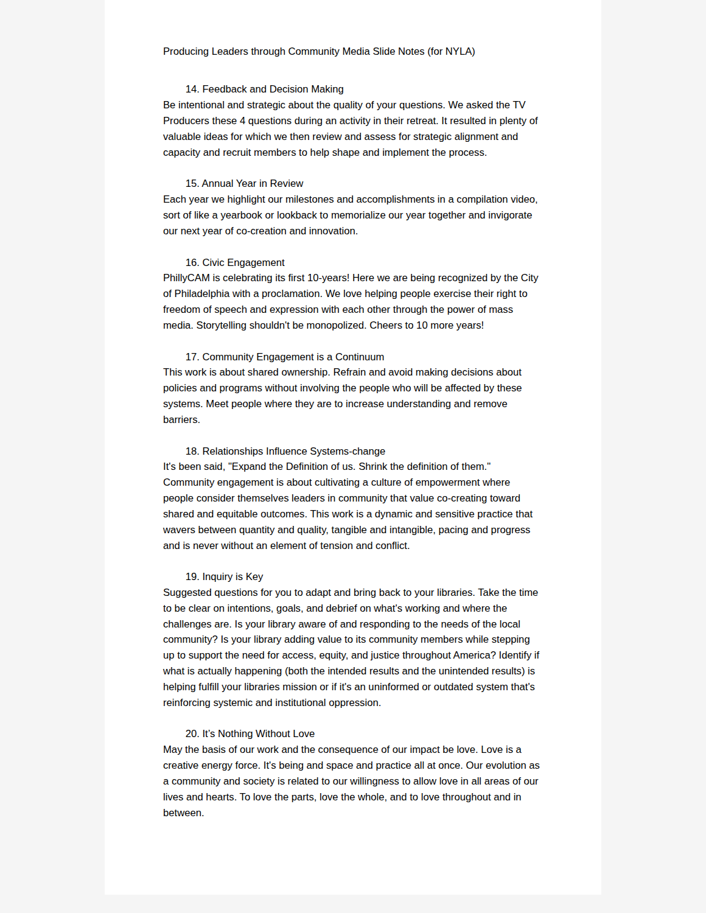Producing Leaders through Community Media Slide Notes (for NYLA)
14. Feedback and Decision Making
Be intentional and strategic about the quality of your questions. We asked the TV Producers these 4 questions during an activity in their retreat. It resulted in plenty of valuable ideas for which we then review and assess for strategic alignment and capacity and recruit members to help shape and implement the process.
15. Annual Year in Review
Each year we highlight our milestones and accomplishments in a compilation video, sort of like a yearbook or lookback to memorialize our year together and invigorate our next year of co-creation and innovation.
16. Civic Engagement
PhillyCAM is celebrating its first 10-years! Here we are being recognized by the City of Philadelphia with a proclamation. We love helping people exercise their right to freedom of speech and expression with each other through the power of mass media. Storytelling shouldn't be monopolized. Cheers to 10 more years!
17. Community Engagement is a Continuum
This work is about shared ownership. Refrain and avoid making decisions about policies and programs without involving the people who will be affected by these systems. Meet people where they are to increase understanding and remove barriers.
18. Relationships Influence Systems-change
It's been said, "Expand the Definition of us. Shrink the definition of them." Community engagement is about cultivating a culture of empowerment where people consider themselves leaders in community that value co-creating toward shared and equitable outcomes. This work is a dynamic and sensitive practice that wavers between quantity and quality, tangible and intangible, pacing and progress and is never without an element of tension and conflict.
19. Inquiry is Key
Suggested questions for you to adapt and bring back to your libraries. Take the time to be clear on intentions, goals, and debrief on what's working and where the challenges are. Is your library aware of and responding to the needs of the local community? Is your library adding value to its community members while stepping up to support the need for access, equity, and justice throughout America? Identify if what is actually happening (both the intended results and the unintended results) is helping fulfill your libraries mission or if it's an uninformed or outdated system that's reinforcing systemic and institutional oppression.
20. It’s Nothing Without Love
May the basis of our work and the consequence of our impact be love. Love is a creative energy force. It's being and space and practice all at once. Our evolution as a community and society is related to our willingness to allow love in all areas of our lives and hearts. To love the parts, love the whole, and to love throughout and in between.